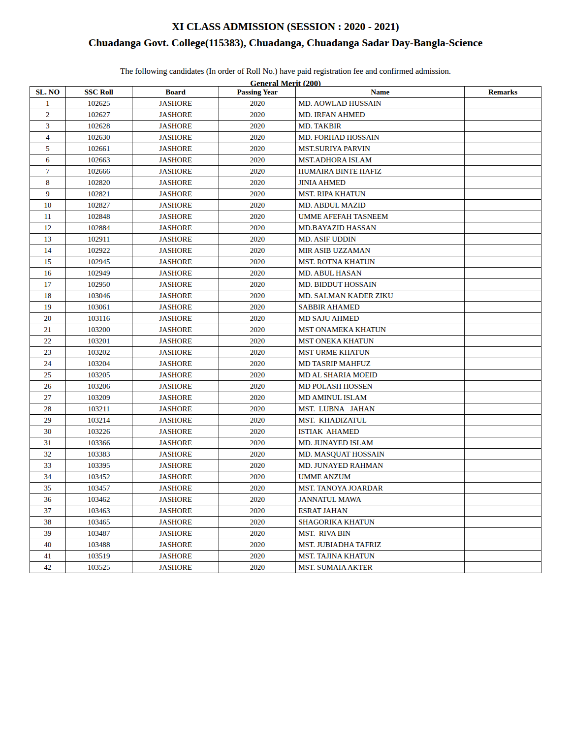XI CLASS ADMISSION (SESSION : 2020 - 2021)
Chuadanga Govt. College(115383), Chuadanga, Chuadanga Sadar Day-Bangla-Science
The following candidates (In order of Roll No.) have paid registration fee and confirmed admission.
General Merit (200)
| SL. NO | SSC Roll | Board | Passing Year | Name | Remarks |
| --- | --- | --- | --- | --- | --- |
| 1 | 102625 | JASHORE | 2020 | MD. AOWLAD HUSSAIN | |
| 2 | 102627 | JASHORE | 2020 | MD. IRFAN AHMED | |
| 3 | 102628 | JASHORE | 2020 | MD. TAKBIR | |
| 4 | 102630 | JASHORE | 2020 | MD. FORHAD HOSSAIN | |
| 5 | 102661 | JASHORE | 2020 | MST.SURIYA PARVIN | |
| 6 | 102663 | JASHORE | 2020 | MST.ADHORA ISLAM | |
| 7 | 102666 | JASHORE | 2020 | HUMAIRA BINTE HAFIZ | |
| 8 | 102820 | JASHORE | 2020 | JINIA AHMED | |
| 9 | 102821 | JASHORE | 2020 | MST. RIPA KHATUN | |
| 10 | 102827 | JASHORE | 2020 | MD. ABDUL MAZID | |
| 11 | 102848 | JASHORE | 2020 | UMME AFEFAH TASNEEM | |
| 12 | 102884 | JASHORE | 2020 | MD.BAYAZID HASSAN | |
| 13 | 102911 | JASHORE | 2020 | MD. ASIF UDDIN | |
| 14 | 102922 | JASHORE | 2020 | MIR ASIB UZZAMAN | |
| 15 | 102945 | JASHORE | 2020 | MST. ROTNA KHATUN | |
| 16 | 102949 | JASHORE | 2020 | MD. ABUL HASAN | |
| 17 | 102950 | JASHORE | 2020 | MD. BIDDUT HOSSAIN | |
| 18 | 103046 | JASHORE | 2020 | MD. SALMAN KADER ZIKU | |
| 19 | 103061 | JASHORE | 2020 | SABBIR AHAMED | |
| 20 | 103116 | JASHORE | 2020 | MD SAJU AHMED | |
| 21 | 103200 | JASHORE | 2020 | MST ONAMEKA KHATUN | |
| 22 | 103201 | JASHORE | 2020 | MST ONEKA KHATUN | |
| 23 | 103202 | JASHORE | 2020 | MST URME KHATUN | |
| 24 | 103204 | JASHORE | 2020 | MD TASRIP MAHFUZ | |
| 25 | 103205 | JASHORE | 2020 | MD AL SHARIA MOEID | |
| 26 | 103206 | JASHORE | 2020 | MD POLASH HOSSEN | |
| 27 | 103209 | JASHORE | 2020 | MD AMINUL ISLAM | |
| 28 | 103211 | JASHORE | 2020 | MST. LUBNA JAHAN | |
| 29 | 103214 | JASHORE | 2020 | MST. KHADIZATUL | |
| 30 | 103226 | JASHORE | 2020 | ISTIAK AHAMED | |
| 31 | 103366 | JASHORE | 2020 | MD. JUNAYED ISLAM | |
| 32 | 103383 | JASHORE | 2020 | MD. MASQUAT HOSSAIN | |
| 33 | 103395 | JASHORE | 2020 | MD. JUNAYED RAHMAN | |
| 34 | 103452 | JASHORE | 2020 | UMME ANZUM | |
| 35 | 103457 | JASHORE | 2020 | MST. TANOYA JOARDAR | |
| 36 | 103462 | JASHORE | 2020 | JANNATUL MAWA | |
| 37 | 103463 | JASHORE | 2020 | ESRAT JAHAN | |
| 38 | 103465 | JASHORE | 2020 | SHAGORIKA KHATUN | |
| 39 | 103487 | JASHORE | 2020 | MST. RIVA BIN | |
| 40 | 103488 | JASHORE | 2020 | MST. JUBIADHA TAFRIZ | |
| 41 | 103519 | JASHORE | 2020 | MST. TAJINA KHATUN | |
| 42 | 103525 | JASHORE | 2020 | MST. SUMAIA AKTER | |